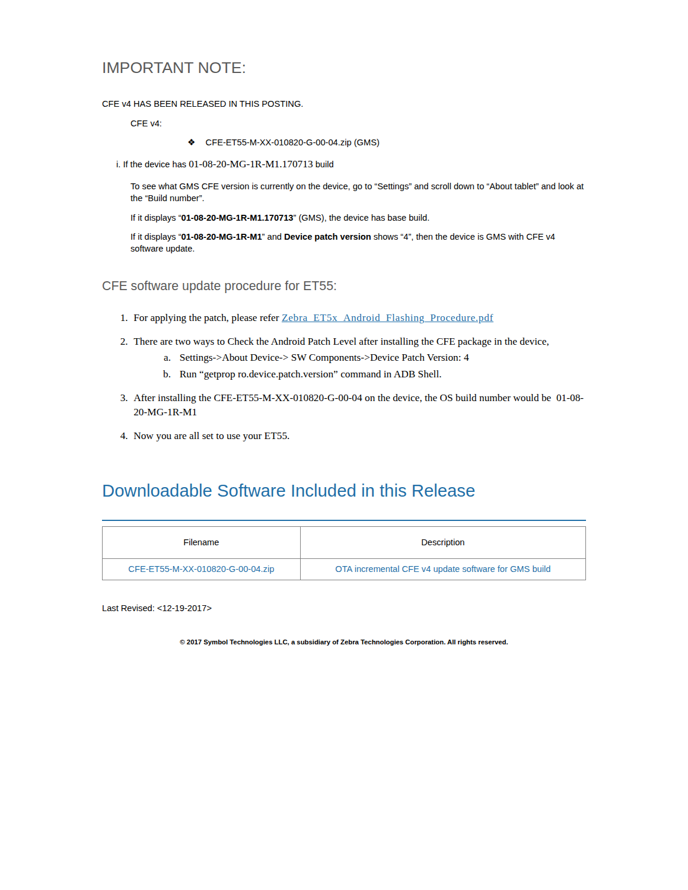IMPORTANT NOTE:
CFE v4 HAS BEEN RELEASED IN THIS POSTING.
CFE v4:
CFE-ET55-M-XX-010820-G-00-04.zip (GMS)
i. If the device has 01-08-20-MG-1R-M1.170713 build
To see what GMS CFE version is currently on the device, go to “Settings” and scroll down to “About tablet” and look at the “Build number”.
If it displays “01-08-20-MG-1R-M1.170713” (GMS), the device has base build.
If it displays “01-08-20-MG-1R-M1” and Device patch version shows “4”, then the device is GMS with CFE v4 software update.
CFE software update procedure for ET55:
For applying the patch, please refer Zebra_ET5x_Android_Flashing_Procedure.pdf
There are two ways to Check the Android Patch Level after installing the CFE package in the device,
Settings->About Device-> SW Components->Device Patch Version: 4
Run “getprop ro.device.patch.version” command in ADB Shell.
After installing the CFE-ET55-M-XX-010820-G-00-04 on the device, the OS build number would be 01-08-20-MG-1R-M1
Now you are all set to use your ET55.
Downloadable Software Included in this Release
| Filename | Description |
| --- | --- |
| CFE-ET55-M-XX-010820-G-00-04.zip | OTA incremental CFE v4 update software for GMS build |
Last Revised: <12-19-2017>
© 2017 Symbol Technologies LLC, a subsidiary of Zebra Technologies Corporation. All rights reserved.